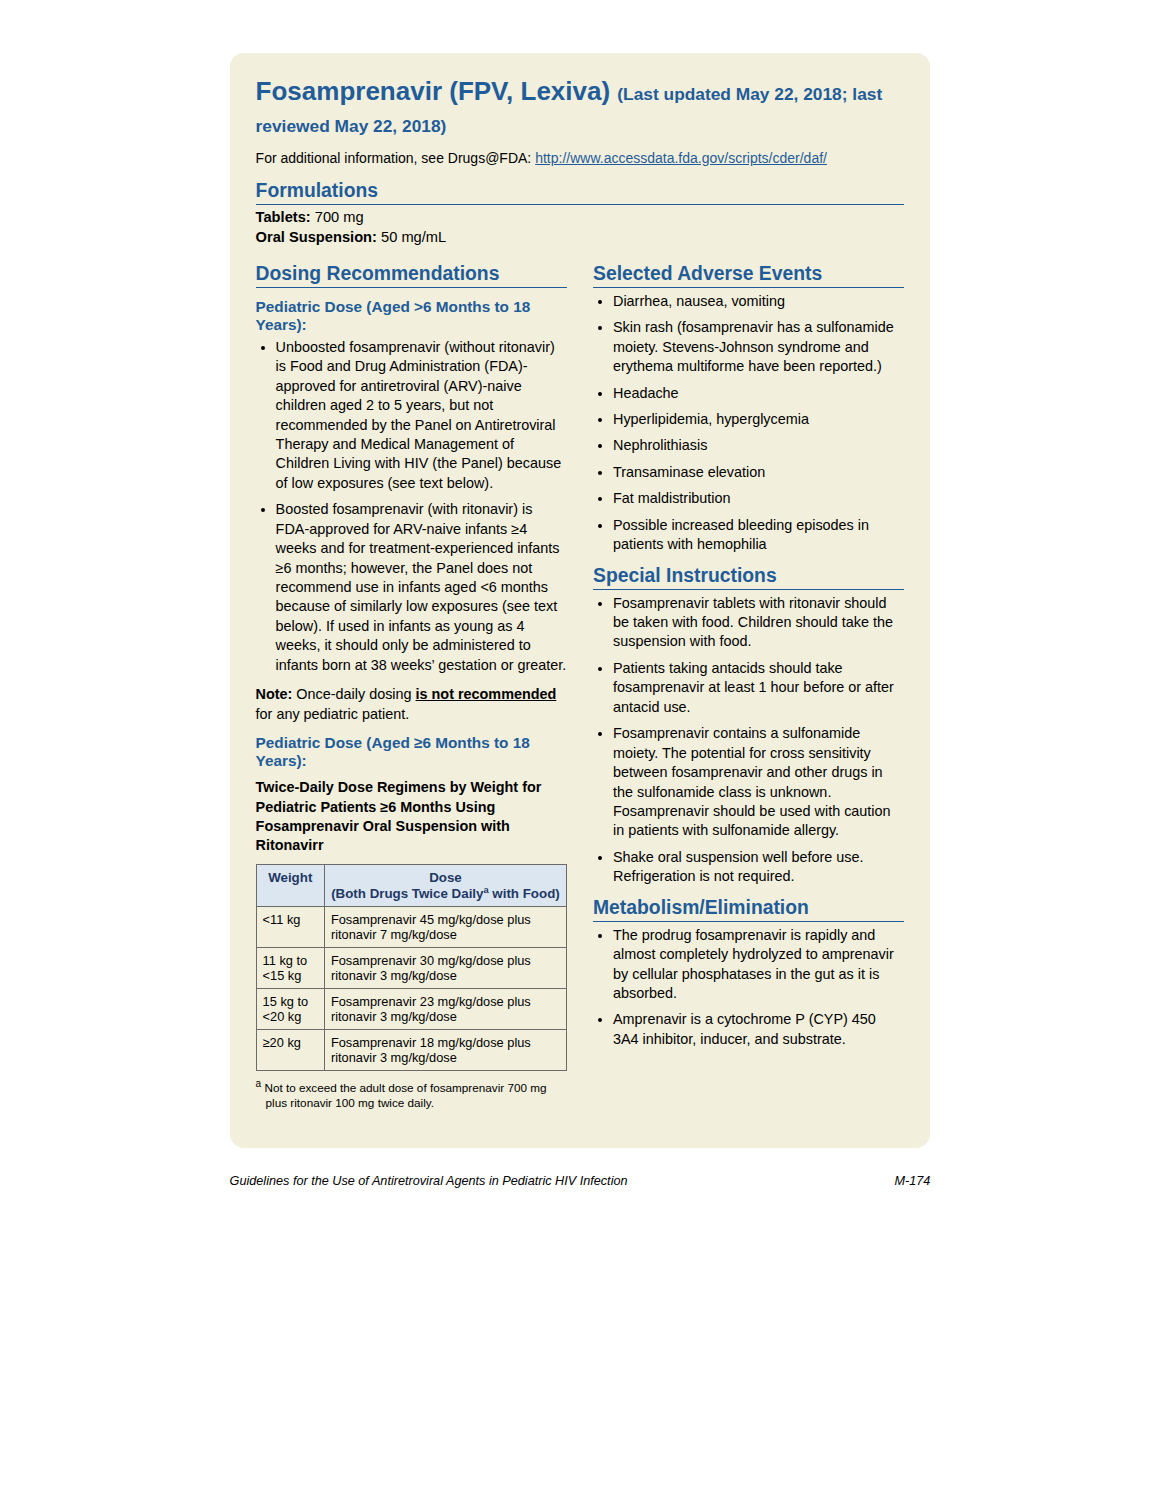Fosamprenavir (FPV, Lexiva) (Last updated May 22, 2018; last reviewed May 22, 2018)
For additional information, see Drugs@FDA: http://www.accessdata.fda.gov/scripts/cder/daf/
Formulations
Tablets: 700 mg
Oral Suspension: 50 mg/mL
Dosing Recommendations
Pediatric Dose (Aged >6 Months to 18 Years):
Unboosted fosamprenavir (without ritonavir) is Food and Drug Administration (FDA)-approved for antiretroviral (ARV)-naive children aged 2 to 5 years, but not recommended by the Panel on Antiretroviral Therapy and Medical Management of Children Living with HIV (the Panel) because of low exposures (see text below).
Boosted fosamprenavir (with ritonavir) is FDA-approved for ARV-naive infants ≥4 weeks and for treatment-experienced infants ≥6 months; however, the Panel does not recommend use in infants aged <6 months because of similarly low exposures (see text below). If used in infants as young as 4 weeks, it should only be administered to infants born at 38 weeks’ gestation or greater.
Note: Once-daily dosing is not recommended for any pediatric patient.
Pediatric Dose (Aged ≥6 Months to 18 Years):
Twice-Daily Dose Regimens by Weight for Pediatric Patients ≥6 Months Using Fosamprenavir Oral Suspension with Ritonavirr
| Weight | Dose (Both Drugs Twice Daily a with Food) |
| --- | --- |
| <11 kg | Fosamprenavir 45 mg/kg/dose plus ritonavir 7 mg/kg/dose |
| 11 kg to <15 kg | Fosamprenavir 30 mg/kg/dose plus ritonavir 3 mg/kg/dose |
| 15 kg to <20 kg | Fosamprenavir 23 mg/kg/dose plus ritonavir 3 mg/kg/dose |
| ≥20 kg | Fosamprenavir 18 mg/kg/dose plus ritonavir 3 mg/kg/dose |
a Not to exceed the adult dose of fosamprenavir 700 mg plus ritonavir 100 mg twice daily.
Selected Adverse Events
Diarrhea, nausea, vomiting
Skin rash (fosamprenavir has a sulfonamide moiety. Stevens-Johnson syndrome and erythema multiforme have been reported.)
Headache
Hyperlipidemia, hyperglycemia
Nephrolithiasis
Transaminase elevation
Fat maldistribution
Possible increased bleeding episodes in patients with hemophilia
Special Instructions
Fosamprenavir tablets with ritonavir should be taken with food. Children should take the suspension with food.
Patients taking antacids should take fosamprenavir at least 1 hour before or after antacid use.
Fosamprenavir contains a sulfonamide moiety. The potential for cross sensitivity between fosamprenavir and other drugs in the sulfonamide class is unknown. Fosamprenavir should be used with caution in patients with sulfonamide allergy.
Shake oral suspension well before use. Refrigeration is not required.
Metabolism/Elimination
The prodrug fosamprenavir is rapidly and almost completely hydrolyzed to amprenavir by cellular phosphatases in the gut as it is absorbed.
Amprenavir is a cytochrome P (CYP) 450 3A4 inhibitor, inducer, and substrate.
Guidelines for the Use of Antiretroviral Agents in Pediatric HIV Infection M-174